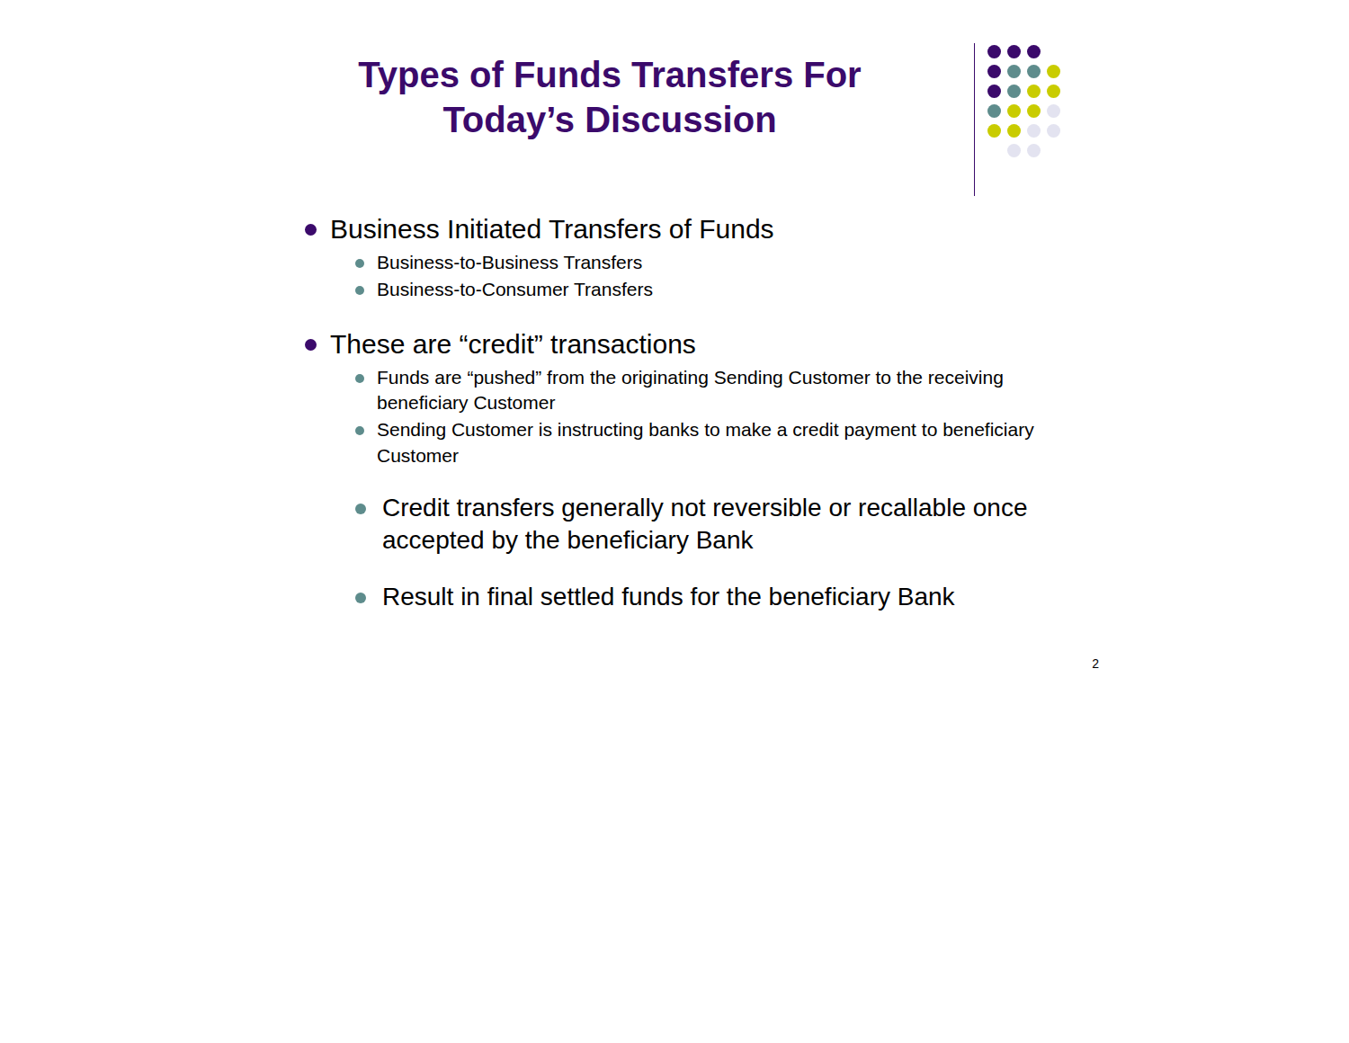Types of Funds Transfers For
Today’s Discussion
Business Initiated Transfers of Funds
Business-to-Business Transfers
Business-to-Consumer Transfers
These are “credit” transactions
Funds are “pushed” from the originating Sending Customer to the receiving beneficiary Customer
Sending Customer is instructing banks to make a credit payment to beneficiary Customer
Credit transfers generally not reversible or recallable once accepted by the beneficiary Bank
Result in final settled funds for the beneficiary Bank
2